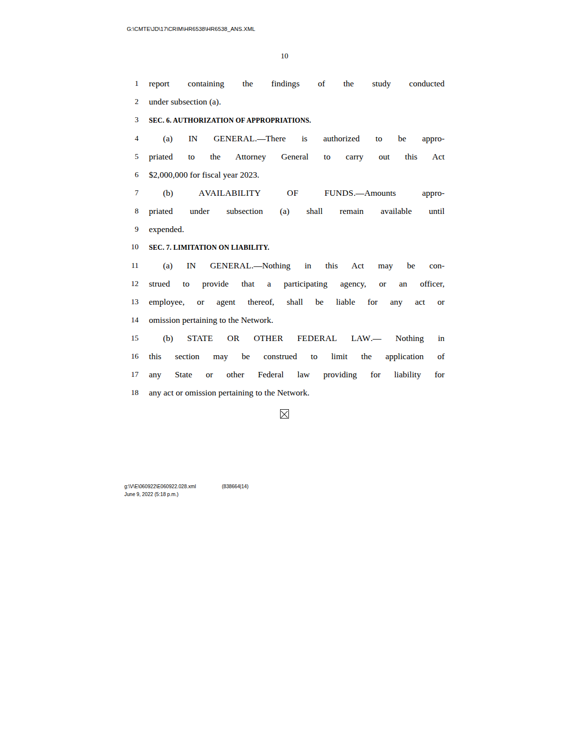G:\CMTE\JD\17\CRIM\HR6538\HR6538_ANS.XML
10
report containing the findings of the study conducted
under subsection (a).
SEC. 6. AUTHORIZATION OF APPROPRIATIONS.
(a) IN GENERAL.—There is authorized to be appro-
priated to the Attorney General to carry out this Act
$2,000,000 for fiscal year 2023.
(b) AVAILABILITY OF FUNDS.—Amounts appro-
priated under subsection (a) shall remain available until
expended.
SEC. 7. LIMITATION ON LIABILITY.
(a) IN GENERAL.—Nothing in this Act may be con-
strued to provide that a participating agency, or an officer,
employee, or agent thereof, shall be liable for any act or
omission pertaining to the Network.
(b) STATE OR OTHER FEDERAL LAW.— Nothing in
this section may be construed to limit the application of
any State or other Federal law providing for liability for
any act or omission pertaining to the Network.
g:\V\E\060922\E060922.028.xml(838664|14)
June 9, 2022 (5:18 p.m.)